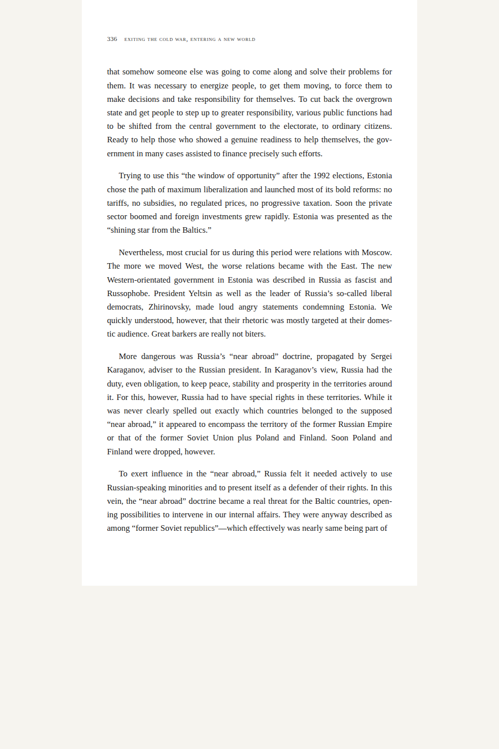336 exiting the cold war, entering a new world
that somehow someone else was going to come along and solve their problems for them. It was necessary to energize people, to get them moving, to force them to make decisions and take responsibility for themselves. To cut back the overgrown state and get people to step up to greater responsibility, various public functions had to be shifted from the central government to the electorate, to ordinary citizens. Ready to help those who showed a genuine readiness to help themselves, the government in many cases assisted to finance precisely such efforts.
Trying to use this “the window of opportunity” after the 1992 elections, Estonia chose the path of maximum liberalization and launched most of its bold reforms: no tariffs, no subsidies, no regulated prices, no progressive taxation. Soon the private sector boomed and foreign investments grew rapidly. Estonia was presented as the “shining star from the Baltics.”
Nevertheless, most crucial for us during this period were relations with Moscow. The more we moved West, the worse relations became with the East. The new Western-orientated government in Estonia was described in Russia as fascist and Russophobe. President Yeltsin as well as the leader of Russia’s so-called liberal democrats, Zhirinovsky, made loud angry statements condemning Estonia. We quickly understood, however, that their rhetoric was mostly targeted at their domestic audience. Great barkers are really not biters.
More dangerous was Russia’s “near abroad” doctrine, propagated by Sergei Karaganov, adviser to the Russian president. In Karaganov’s view, Russia had the duty, even obligation, to keep peace, stability and prosperity in the territories around it. For this, however, Russia had to have special rights in these territories. While it was never clearly spelled out exactly which countries belonged to the supposed “near abroad,” it appeared to encompass the territory of the former Russian Empire or that of the former Soviet Union plus Poland and Finland. Soon Poland and Finland were dropped, however.
To exert influence in the “near abroad,” Russia felt it needed actively to use Russian-speaking minorities and to present itself as a defender of their rights. In this vein, the “near abroad” doctrine became a real threat for the Baltic countries, opening possibilities to intervene in our internal affairs. They were anyway described as among “former Soviet republics”—which effectively was nearly same being part of